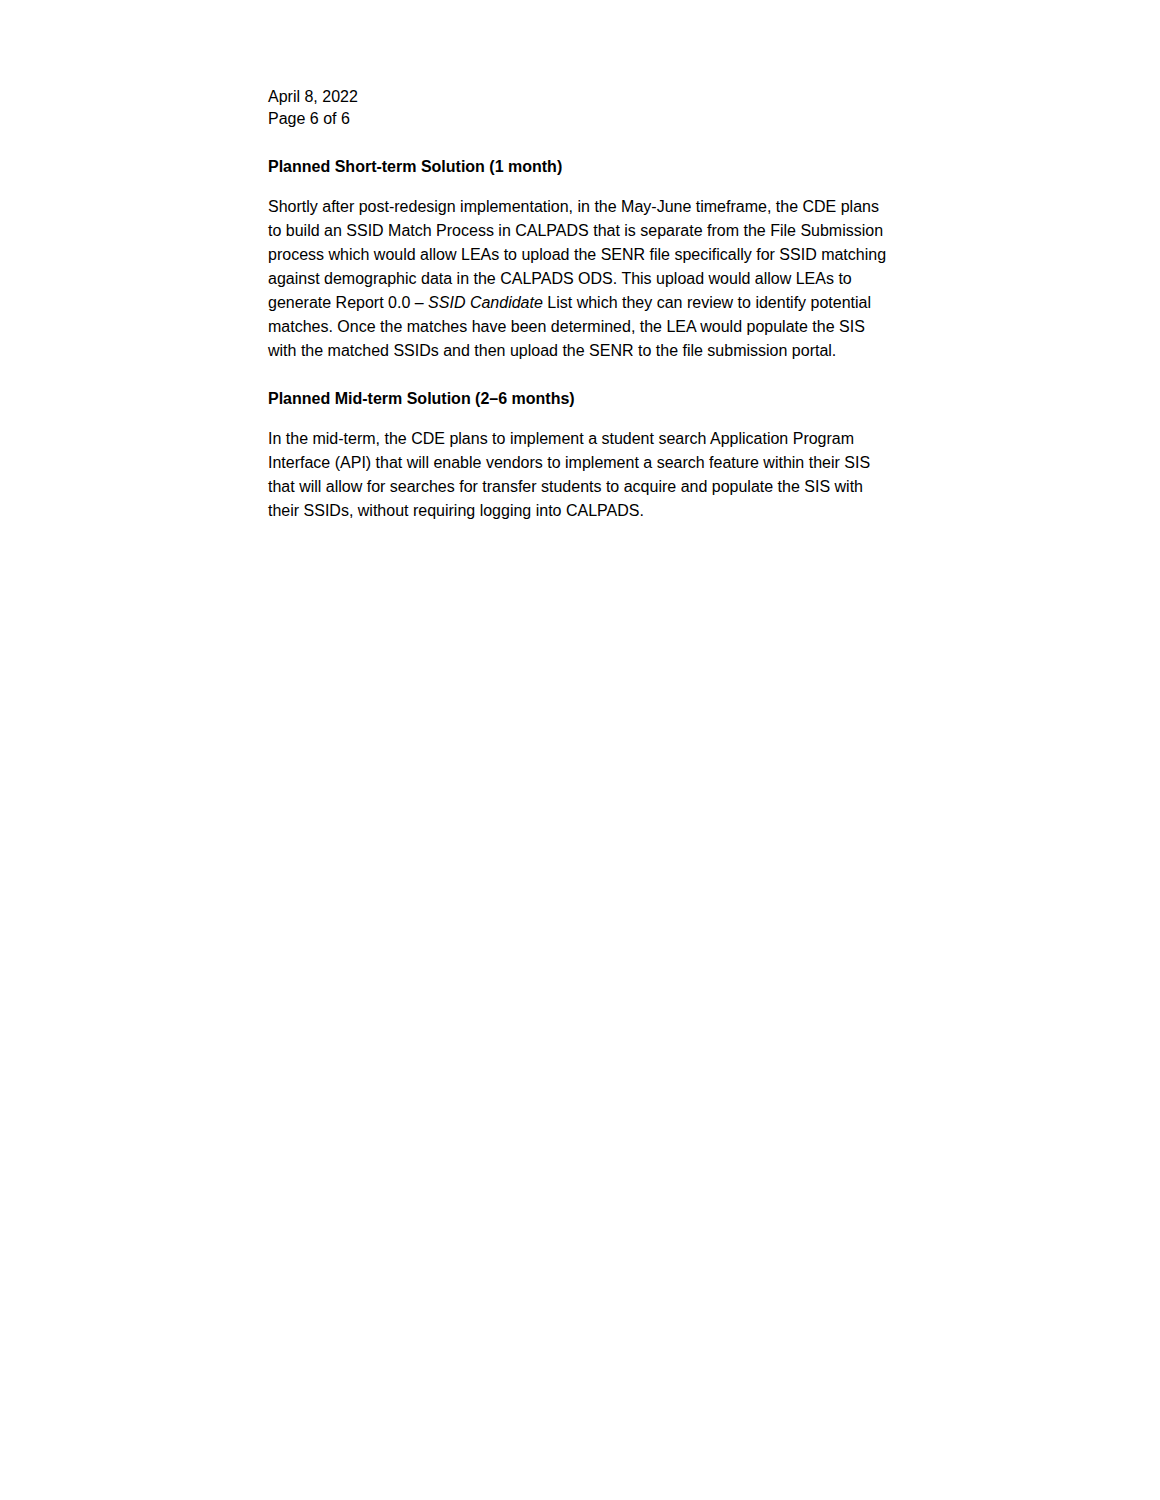April 8, 2022
Page 6 of 6
Planned Short-term Solution (1 month)
Shortly after post-redesign implementation, in the May-June timeframe, the CDE plans to build an SSID Match Process in CALPADS that is separate from the File Submission process which would allow LEAs to upload the SENR file specifically for SSID matching against demographic data in the CALPADS ODS. This upload would allow LEAs to generate Report 0.0 – SSID Candidate List which they can review to identify potential matches. Once the matches have been determined, the LEA would populate the SIS with the matched SSIDs and then upload the SENR to the file submission portal.
Planned Mid-term Solution (2–6 months)
In the mid-term, the CDE plans to implement a student search Application Program Interface (API) that will enable vendors to implement a search feature within their SIS that will allow for searches for transfer students to acquire and populate the SIS with their SSIDs, without requiring logging into CALPADS.